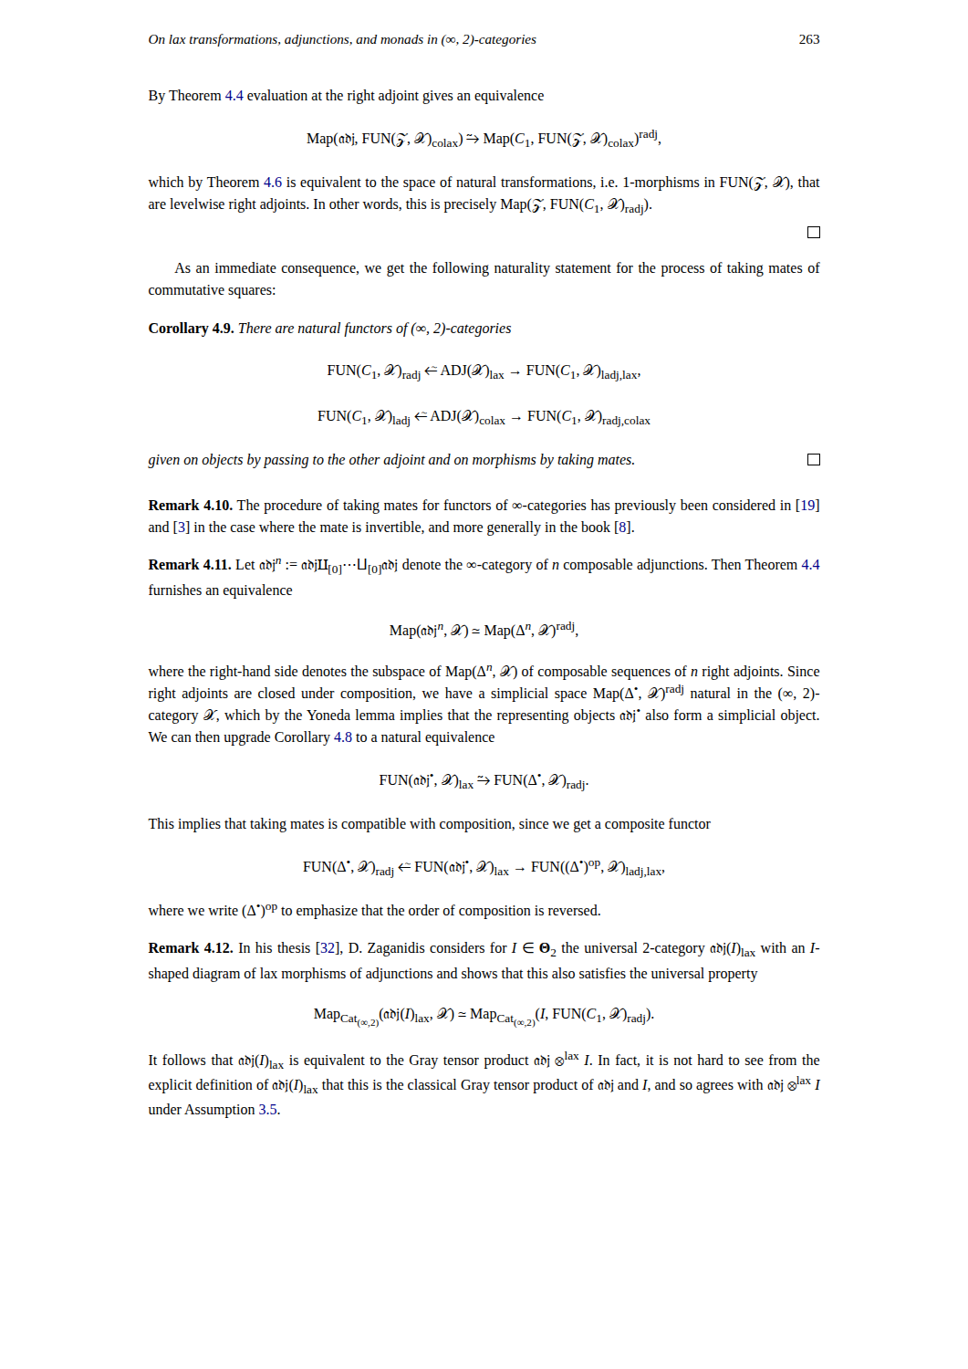On lax transformations, adjunctions, and monads in (∞, 2)-categories 263
By Theorem 4.4 evaluation at the right adjoint gives an equivalence
Map(𝔞𝔡𝔧, FUN(𝒵, 𝒳)colax) ⥲ Map(C1, FUN(𝒵, 𝒳)colax)radj,
which by Theorem 4.6 is equivalent to the space of natural transformations, i.e. 1-morphisms in FUN(𝒵, 𝒳), that are levelwise right adjoints. In other words, this is precisely Map(𝒵, FUN(C1, 𝒳)radj).
As an immediate consequence, we get the following naturality statement for the process of taking mates of commutative squares:
Corollary 4.9. There are natural functors of (∞, 2)-categories
FUN(C1, 𝒳)radj ⭉ ADJ(𝒳)lax → FUN(C1, 𝒳)ladj,lax,
FUN(C1, 𝒳)ladj ⭉ ADJ(𝒳)colax → FUN(C1, 𝒳)radj,colax
given on objects by passing to the other adjoint and on morphisms by taking mates.
Remark 4.10. The procedure of taking mates for functors of ∞-categories has previously been considered in [19] and [3] in the case where the mate is invertible, and more generally in the book [8].
Remark 4.11. Let 𝔞𝔡𝔧n := 𝔞𝔡𝔧⨿[0]⋯⨿[0]𝔞𝔡𝔧 denote the ∞-category of n composable adjunctions. Then Theorem 4.4 furnishes an equivalence
Map(𝔞𝔡𝔧n, 𝒳) ≃ Map(Δn, 𝒳)radj,
where the right-hand side denotes the subspace of Map(Δn, 𝒳) of composable sequences of n right adjoints. Since right adjoints are closed under composition, we have a simplicial space Map(Δ•, 𝒳)radj natural in the (∞, 2)-category 𝒳, which by the Yoneda lemma implies that the representing objects 𝔞𝔡𝔧• also form a simplicial object. We can then upgrade Corollary 4.8 to a natural equivalence
FUN(𝔞𝔡𝔧•, 𝒳)lax ⥲ FUN(Δ•, 𝒳)radj.
This implies that taking mates is compatible with composition, since we get a composite functor
FUN(Δ•, 𝒳)radj ⭉ FUN(𝔞𝔡𝔧•, 𝒳)lax → FUN((Δ•)op, 𝒳)ladj,lax,
where we write (Δ•)op to emphasize that the order of composition is reversed.
Remark 4.12. In his thesis [32], D. Zaganidis considers for I ∈ Θ2 the universal 2-category 𝔞𝔡𝔧(I)lax with an I-shaped diagram of lax morphisms of adjunctions and shows that this also satisfies the universal property
MapCat(∞,2)(𝔞𝔡𝔧(I)lax, 𝒳) ≃ MapCat(∞,2)(I, FUN(C1, 𝒳)radj).
It follows that 𝔞𝔡𝔧(I)lax is equivalent to the Gray tensor product 𝔞𝔡𝔧 ⊗lax I. In fact, it is not hard to see from the explicit definition of 𝔞𝔡𝔧(I)lax that this is the classical Gray tensor product of 𝔞𝔡𝔧 and I, and so agrees with 𝔞𝔡𝔧 ⊗lax I under Assumption 3.5.